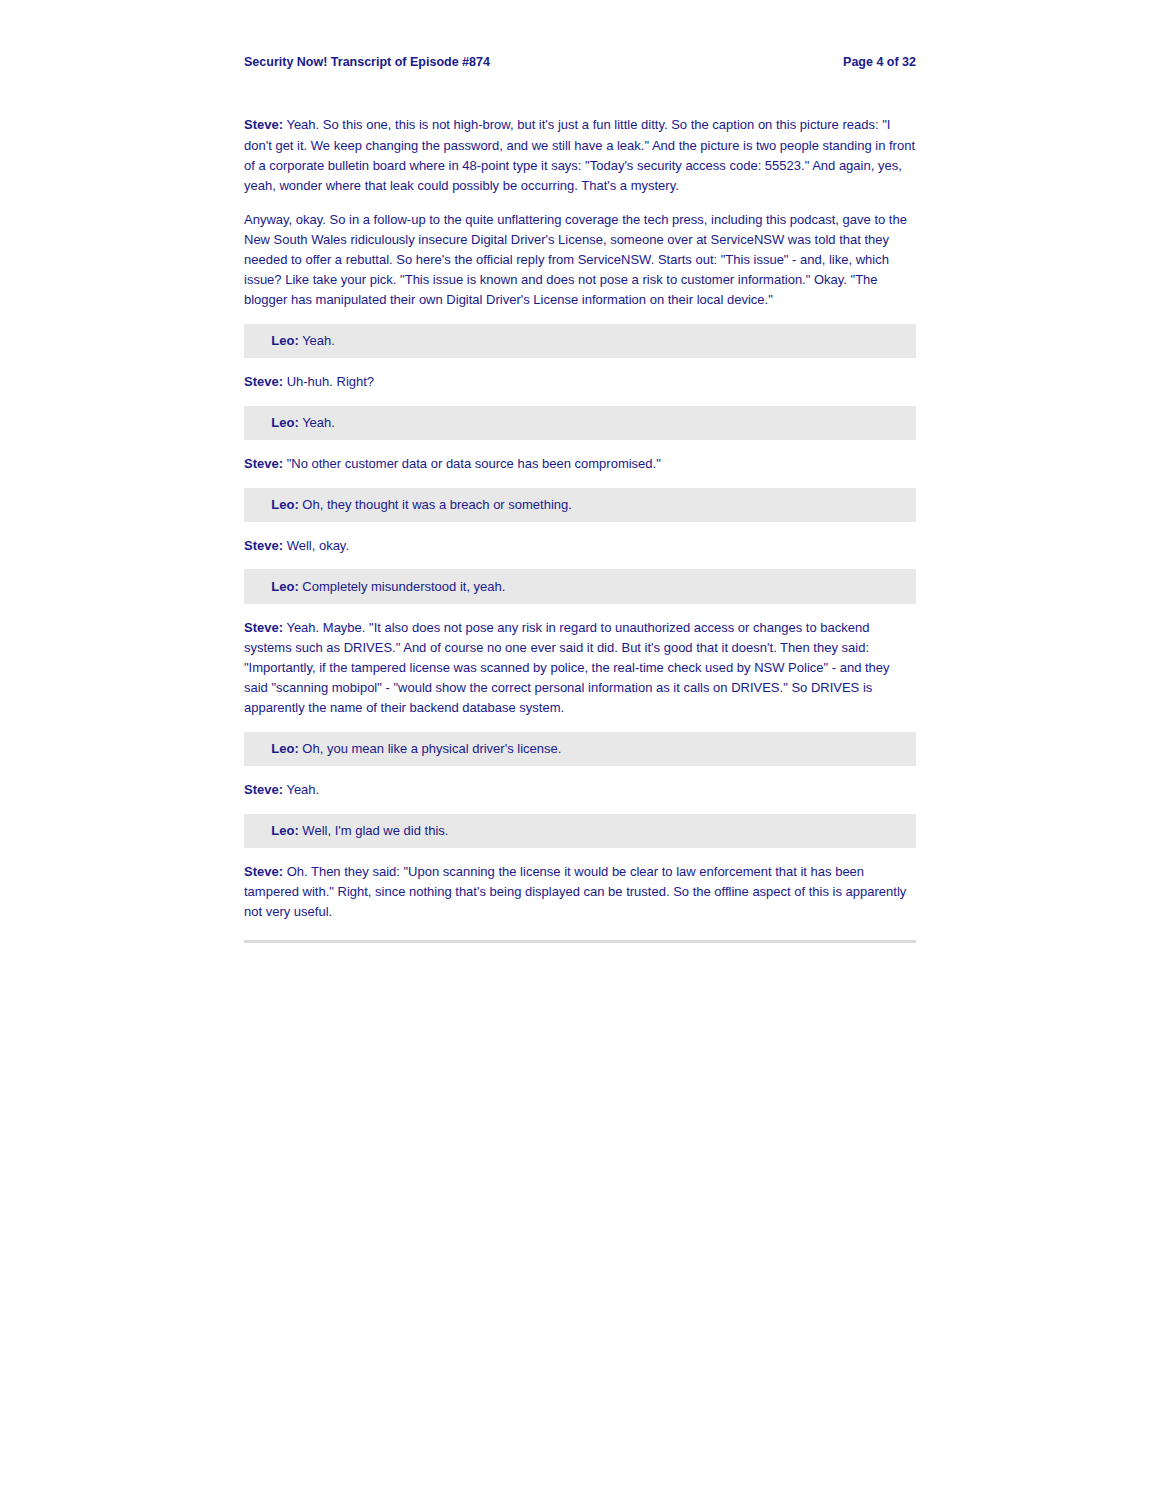Security Now! Transcript of Episode #874
Page 4 of 32
Steve: Yeah. So this one, this is not high-brow, but it's just a fun little ditty. So the caption on this picture reads: "I don't get it. We keep changing the password, and we still have a leak." And the picture is two people standing in front of a corporate bulletin board where in 48-point type it says: "Today's security access code: 55523." And again, yes, yeah, wonder where that leak could possibly be occurring. That's a mystery.
Anyway, okay. So in a follow-up to the quite unflattering coverage the tech press, including this podcast, gave to the New South Wales ridiculously insecure Digital Driver's License, someone over at ServiceNSW was told that they needed to offer a rebuttal. So here's the official reply from ServiceNSW. Starts out: "This issue" - and, like, which issue? Like take your pick. "This issue is known and does not pose a risk to customer information." Okay. "The blogger has manipulated their own Digital Driver's License information on their local device."
Leo: Yeah.
Steve: Uh-huh. Right?
Leo: Yeah.
Steve: "No other customer data or data source has been compromised."
Leo: Oh, they thought it was a breach or something.
Steve: Well, okay.
Leo: Completely misunderstood it, yeah.
Steve: Yeah. Maybe. "It also does not pose any risk in regard to unauthorized access or changes to backend systems such as DRIVES." And of course no one ever said it did. But it's good that it doesn't. Then they said: "Importantly, if the tampered license was scanned by police, the real-time check used by NSW Police" - and they said "scanning mobipol" - "would show the correct personal information as it calls on DRIVES." So DRIVES is apparently the name of their backend database system.
Leo: Oh, you mean like a physical driver's license.
Steve: Yeah.
Leo: Well, I'm glad we did this.
Steve: Oh. Then they said: "Upon scanning the license it would be clear to law enforcement that it has been tampered with." Right, since nothing that's being displayed can be trusted. So the offline aspect of this is apparently not very useful.